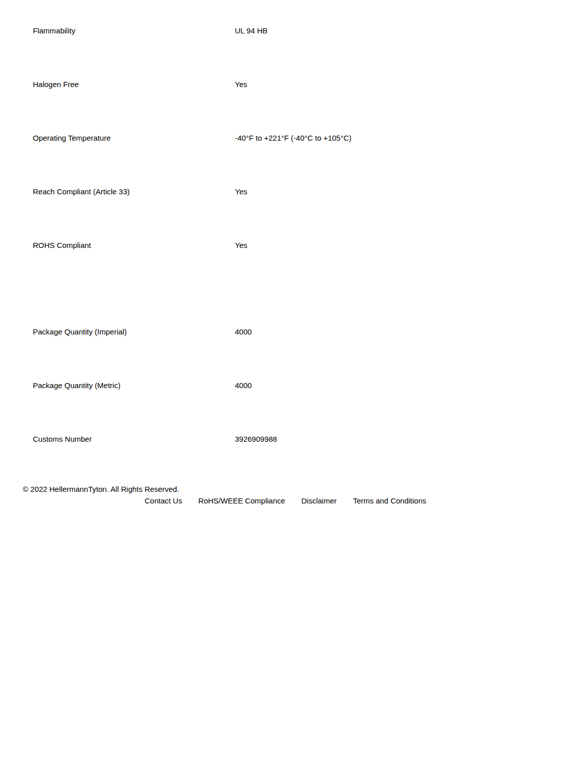| Flammability | UL 94 HB |
| Halogen Free | Yes |
| Operating Temperature | -40°F to +221°F (-40°C to +105°C) |
| Reach Compliant (Article 33) | Yes |
| ROHS Compliant | Yes |
| Package Quantity (Imperial) | 4000 |
| Package Quantity (Metric) | 4000 |
| Customs Number | 3926909988 |
© 2022 HellermannTyton. All Rights Reserved.
Contact Us RoHS/WEEE Compliance Disclaimer Terms and Conditions